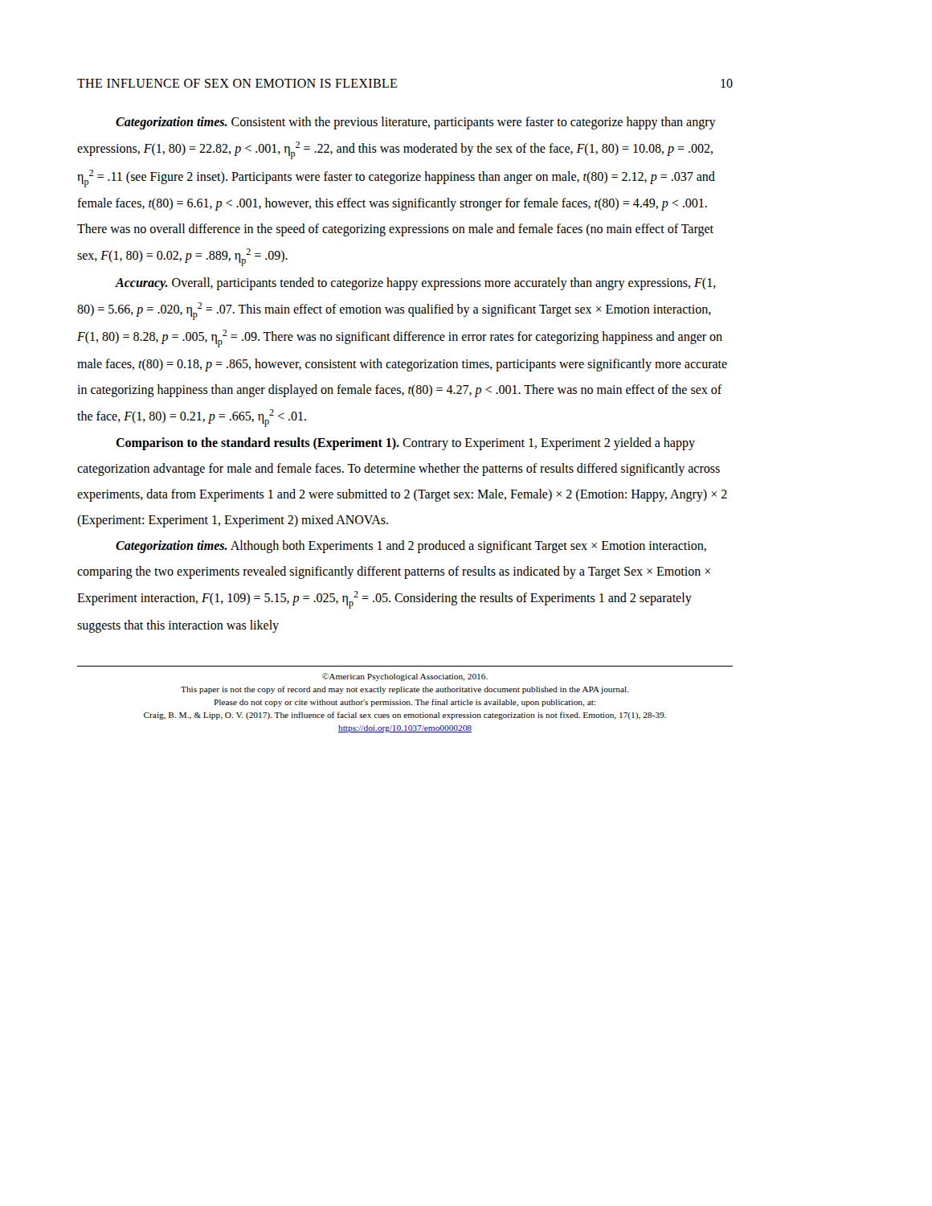The Influence of Sex on Emotion is Flexible 10
Categorization times. Consistent with the previous literature, participants were faster to categorize happy than angry expressions, F(1, 80) = 22.82, p < .001, ηp2 = .22, and this was moderated by the sex of the face, F(1, 80) = 10.08, p = .002, ηp2 = .11 (see Figure 2 inset). Participants were faster to categorize happiness than anger on male, t(80) = 2.12, p = .037 and female faces, t(80) = 6.61, p < .001, however, this effect was significantly stronger for female faces, t(80) = 4.49, p < .001. There was no overall difference in the speed of categorizing expressions on male and female faces (no main effect of Target sex, F(1, 80) = 0.02, p = .889, ηp2 = .09).
Accuracy. Overall, participants tended to categorize happy expressions more accurately than angry expressions, F(1, 80) = 5.66, p = .020, ηp2 = .07. This main effect of emotion was qualified by a significant Target sex × Emotion interaction, F(1, 80) = 8.28, p = .005, ηp2 = .09. There was no significant difference in error rates for categorizing happiness and anger on male faces, t(80) = 0.18, p = .865, however, consistent with categorization times, participants were significantly more accurate in categorizing happiness than anger displayed on female faces, t(80) = 4.27, p < .001. There was no main effect of the sex of the face, F(1, 80) = 0.21, p = .665, ηp2 < .01.
Comparison to the standard results (Experiment 1). Contrary to Experiment 1, Experiment 2 yielded a happy categorization advantage for male and female faces. To determine whether the patterns of results differed significantly across experiments, data from Experiments 1 and 2 were submitted to 2 (Target sex: Male, Female) × 2 (Emotion: Happy, Angry) × 2 (Experiment: Experiment 1, Experiment 2) mixed ANOVAs.
Categorization times. Although both Experiments 1 and 2 produced a significant Target sex × Emotion interaction, comparing the two experiments revealed significantly different patterns of results as indicated by a Target Sex × Emotion × Experiment interaction, F(1, 109) = 5.15, p = .025, ηp2 = .05. Considering the results of Experiments 1 and 2 separately suggests that this interaction was likely
©American Psychological Association, 2016.
This paper is not the copy of record and may not exactly replicate the authoritative document published in the APA journal.
Please do not copy or cite without author's permission. The final article is available, upon publication, at:
Craig, B. M., & Lipp, O. V. (2017). The influence of facial sex cues on emotional expression categorization is not fixed. Emotion, 17(1), 28-39.
https://doi.org/10.1037/emo0000208